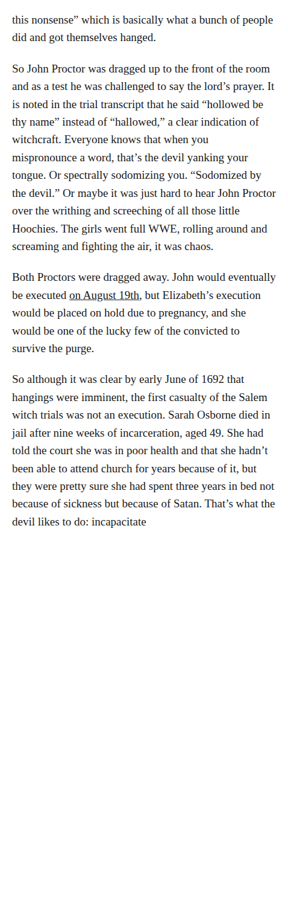this nonsense” which is basically what a bunch of people did and got themselves hanged.
So John Proctor was dragged up to the front of the room and as a test he was challenged to say the lord’s prayer. It is noted in the trial transcript that he said “hollowed be thy name” instead of “hallowed,” a clear indication of witchcraft. Everyone knows that when you mispronounce a word, that’s the devil yanking your tongue. Or spectrally sodomizing you. “Sodomized by the devil.” Or maybe it was just hard to hear John Proctor over the writhing and screeching of all those little Hoochies. The girls went full WWE, rolling around and screaming and fighting the air, it was chaos.
Both Proctors were dragged away. John would eventually be executed on August 19th, but Elizabeth’s execution would be placed on hold due to pregnancy, and she would be one of the lucky few of the convicted to survive the purge.
So although it was clear by early June of 1692 that hangings were imminent, the first casualty of the Salem witch trials was not an execution. Sarah Osborne died in jail after nine weeks of incarceration, aged 49. She had told the court she was in poor health and that she hadn’t been able to attend church for years because of it, but they were pretty sure she had spent three years in bed not because of sickness but because of Satan. That’s what the devil likes to do: incapacitate